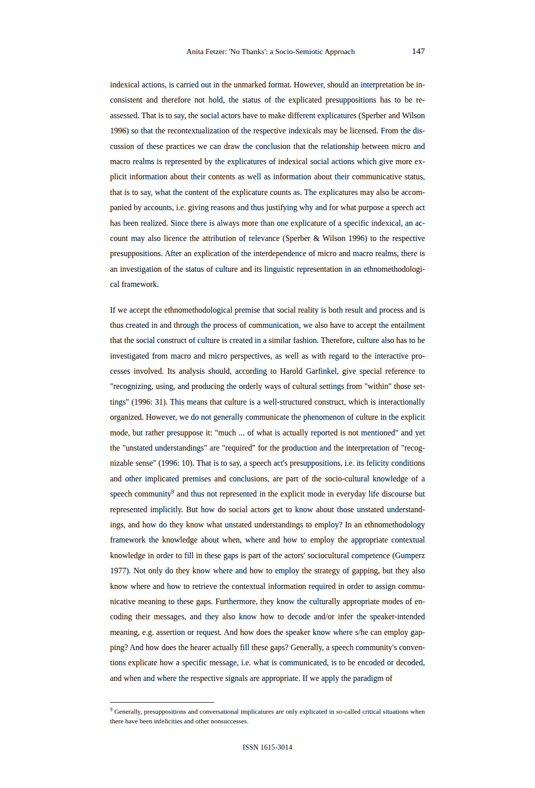Anita Fetzer: 'No Thanks': a Socio-Semiotic Approach 147
indexical actions, is carried out in the unmarked format. However, should an interpretation be inconsistent and therefore not hold, the status of the explicated presuppositions has to be reassessed. That is to say, the social actors have to make different explicatures (Sperber and Wilson 1996) so that the recontextualization of the respective indexicals may be licensed. From the discussion of these practices we can draw the conclusion that the relationship between micro and macro realms is represented by the explicatures of indexical social actions which give more explicit information about their contents as well as information about their communicative status, that is to say, what the content of the explicature counts as. The explicatures may also be accompanied by accounts, i.e. giving reasons and thus justifying why and for what purpose a speech act has been realized. Since there is always more than one explicature of a specific indexical, an account may also licence the attribution of relevance (Sperber & Wilson 1996) to the respective presuppositions. After an explication of the interdependence of micro and macro realms, there is an investigation of the status of culture and its linguistic representation in an ethnomethodological framework.
If we accept the ethnomethodological premise that social reality is both result and process and is thus created in and through the process of communication, we also have to accept the entailment that the social construct of culture is created in a similar fashion. Therefore, culture also has to be investigated from macro and micro perspectives, as well as with regard to the interactive processes involved. Its analysis should, according to Harold Garfinkel, give special reference to "recognizing, using, and producing the orderly ways of cultural settings from "within" those settings" (1996: 31). This means that culture is a well-structured construct, which is interactionally organized. However, we do not generally communicate the phenomenon of culture in the explicit mode, but rather presuppose it: "much ... of what is actually reported is not mentioned" and yet the "unstated understandings" are "required" for the production and the interpretation of "recognizable sense" (1996: 10). That is to say, a speech act's presuppositions, i.e. its felicity conditions and other implicated premises and conclusions, are part of the socio-cultural knowledge of a speech community9 and thus not represented in the explicit mode in everyday life discourse but represented implicitly. But how do social actors get to know about those unstated understandings, and how do they know what unstated understandings to employ? In an ethnomethodology framework the knowledge about when, where and how to employ the appropriate contextual knowledge in order to fill in these gaps is part of the actors' sociocultural competence (Gumperz 1977). Not only do they know where and how to employ the strategy of gapping, but they also know where and how to retrieve the contextual information required in order to assign communicative meaning to these gaps. Furthermore, they know the culturally appropriate modes of encoding their messages, and they also know how to decode and/or infer the speaker-intended meaning, e.g. assertion or request. And how does the speaker know where s/he can employ gapping? And how does the hearer actually fill these gaps? Generally, a speech community's conventions explicate how a specific message, i.e. what is communicated, is to be encoded or decoded, and when and where the respective signals are appropriate. If we apply the paradigm of
9 Generally, presuppositions and conversational implicatures are only explicated in so-called critical situations when there have been infelicities and other nonsuccesses.
ISSN 1615-3014